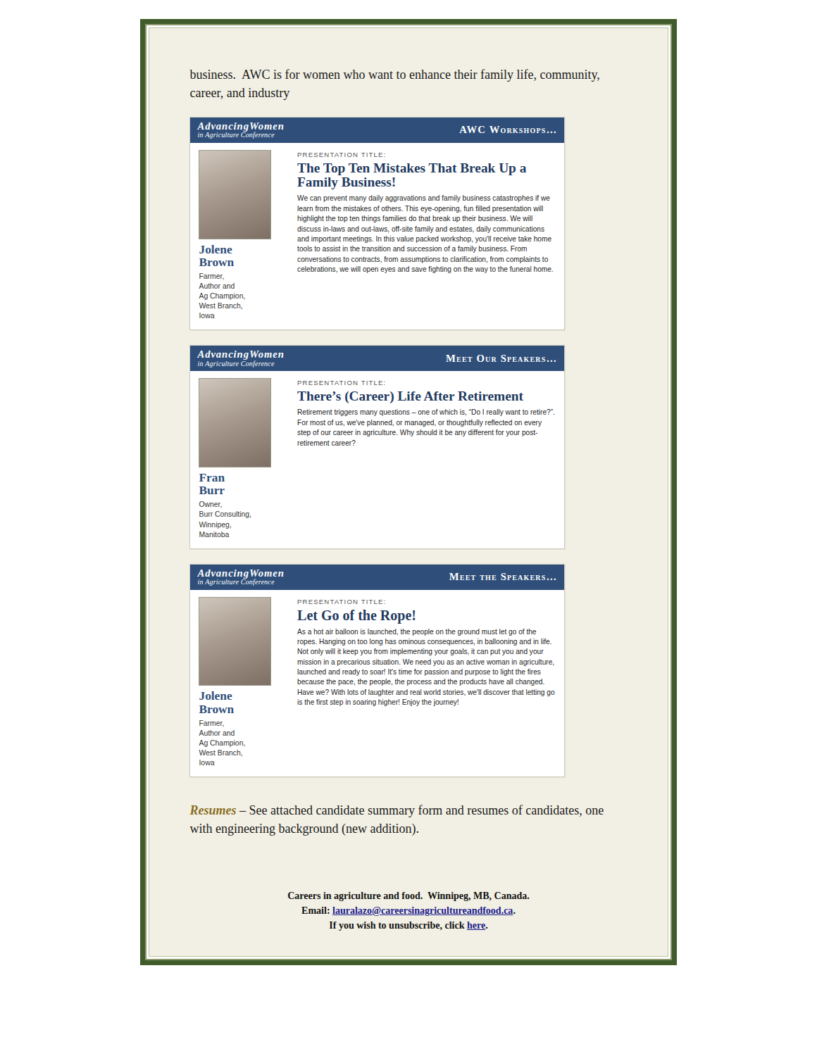business. AWC is for women who want to enhance their family life, community, career, and industry
AdvancingWomenin Agriculture Conference AWC Workshops…
Jolene
Brown
Farmer,
Author and
Ag Champion,
West Branch,
Iowa
Presentation Title:
The Top Ten Mistakes That Break Up a Family Business!
We can prevent many daily aggravations and family business catastrophes if we learn from the mistakes of others. This eye-opening, fun filled presentation will highlight the top ten things families do that break up their business. We will discuss in-laws and out-laws, off-site family and estates, daily communications and important meetings. In this value packed workshop, you'll receive take home tools to assist in the transition and succession of a family business. From conversations to contracts, from assumptions to clarification, from complaints to celebrations, we will open eyes and save fighting on the way to the funeral home.
AdvancingWomenin Agriculture Conference Meet Our Speakers…
Fran
Burr
Owner,
Burr Consulting,
Winnipeg,
Manitoba
Presentation Title:
There’s (Career) Life After Retirement
Retirement triggers many questions – one of which is, “Do I really want to retire?”. For most of us, we've planned, or managed, or thoughtfully reflected on every step of our career in agriculture. Why should it be any different for your post-retirement career?
AdvancingWomenin Agriculture Conference Meet the Speakers…
Jolene
Brown
Farmer,
Author and
Ag Champion,
West Branch,
Iowa
Presentation Title:
Let Go of the Rope!
As a hot air balloon is launched, the people on the ground must let go of the ropes. Hanging on too long has ominous consequences, in ballooning and in life. Not only will it keep you from implementing your goals, it can put you and your mission in a precarious situation. We need you as an active woman in agriculture, launched and ready to soar! It's time for passion and purpose to light the fires because the pace, the people, the process and the products have all changed. Have we? With lots of laughter and real world stories, we'll discover that letting go is the first step in soaring higher! Enjoy the journey!
Resumes – See attached candidate summary form and resumes of candidates, one with engineering background (new addition).
Careers in agriculture and food. Winnipeg, MB, Canada.
Email: lauralazo@careersinagricultureandfood.ca.
If you wish to unsubscribe, click here.